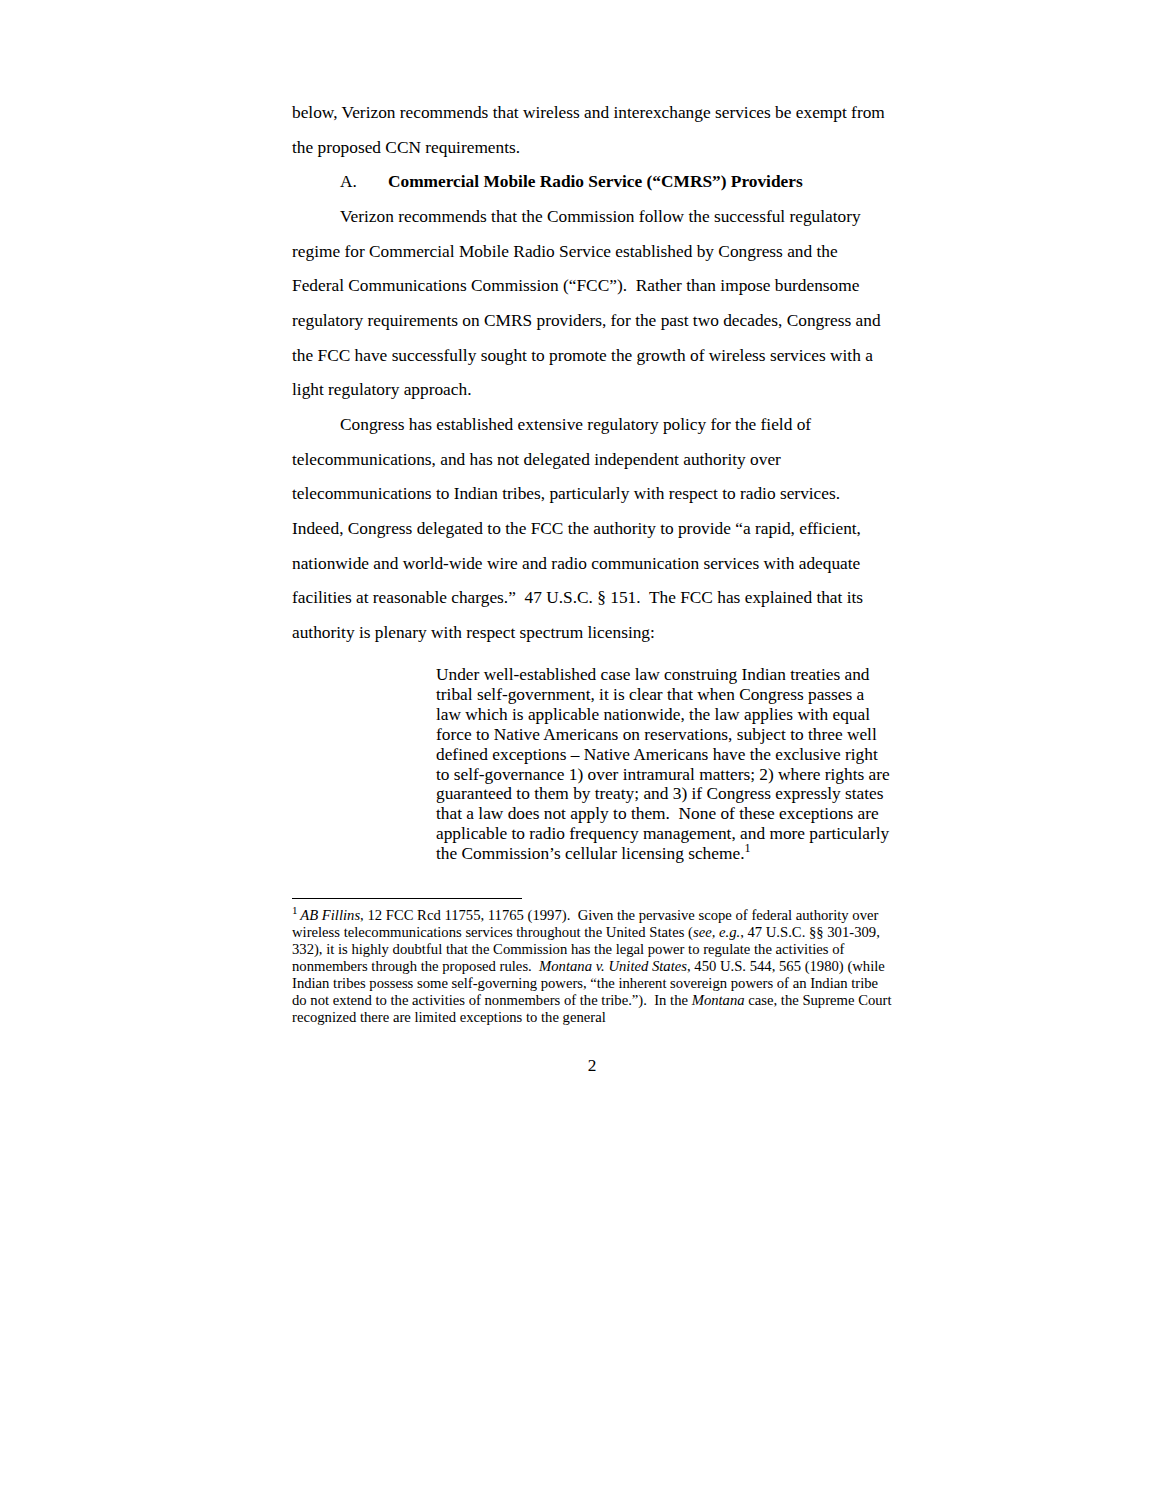below, Verizon recommends that wireless and interexchange services be exempt from the proposed CCN requirements.
A. Commercial Mobile Radio Service (“CMRS”) Providers
Verizon recommends that the Commission follow the successful regulatory regime for Commercial Mobile Radio Service established by Congress and the Federal Communications Commission (“FCC”). Rather than impose burdensome regulatory requirements on CMRS providers, for the past two decades, Congress and the FCC have successfully sought to promote the growth of wireless services with a light regulatory approach.
Congress has established extensive regulatory policy for the field of telecommunications, and has not delegated independent authority over telecommunications to Indian tribes, particularly with respect to radio services. Indeed, Congress delegated to the FCC the authority to provide “a rapid, efficient, nationwide and world-wide wire and radio communication services with adequate facilities at reasonable charges.” 47 U.S.C. § 151. The FCC has explained that its authority is plenary with respect spectrum licensing:
Under well-established case law construing Indian treaties and tribal self-government, it is clear that when Congress passes a law which is applicable nationwide, the law applies with equal force to Native Americans on reservations, subject to three well defined exceptions – Native Americans have the exclusive right to self-governance 1) over intramural matters; 2) where rights are guaranteed to them by treaty; and 3) if Congress expressly states that a law does not apply to them. None of these exceptions are applicable to radio frequency management, and more particularly the Commission’s cellular licensing scheme.1
1 AB Fillins, 12 FCC Rcd 11755, 11765 (1997). Given the pervasive scope of federal authority over wireless telecommunications services throughout the United States (see, e.g., 47 U.S.C. §§ 301-309, 332), it is highly doubtful that the Commission has the legal power to regulate the activities of nonmembers through the proposed rules. Montana v. United States, 450 U.S. 544, 565 (1980) (while Indian tribes possess some self-governing powers, “the inherent sovereign powers of an Indian tribe do not extend to the activities of nonmembers of the tribe.”). In the Montana case, the Supreme Court recognized there are limited exceptions to the general
2